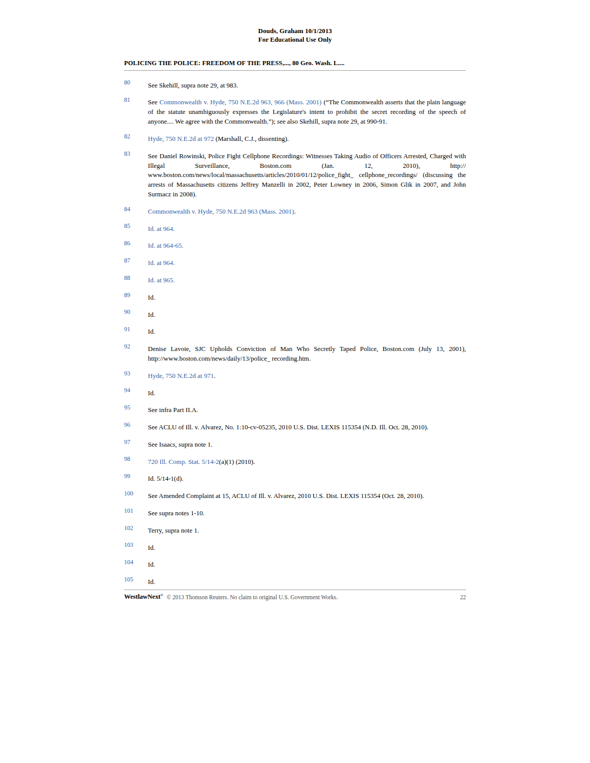Douds, Graham 10/1/2013
For Educational Use Only
POLICING THE POLICE: FREEDOM OF THE PRESS,..., 80 Geo. Wash. L....
80 See Skehill, supra note 29, at 983.
81 See Commonwealth v. Hyde, 750 N.E.2d 963, 966 (Mass. 2001) (“The Commonwealth asserts that the plain language of the statute unambiguously expresses the Legislature's intent to prohibit the secret recording of the speech of anyone.... We agree with the Commonwealth.”); see also Skehill, supra note 29, at 990-91.
82 Hyde, 750 N.E.2d at 972 (Marshall, C.J., dissenting).
83 See Daniel Rowinski, Police Fight Cellphone Recordings: Witnesses Taking Audio of Officers Arrested, Charged with Illegal Surveillance, Boston.com (Jan. 12, 2010), http:// www.boston.com/news/local/massachusetts/articles/2010/01/12/police_fight_ cellphone_recordings/ (discussing the arrests of Massachusetts citizens Jeffrey Manzelli in 2002, Peter Lowney in 2006, Simon Glik in 2007, and John Surmacz in 2008).
84 Commonwealth v. Hyde, 750 N.E.2d 963 (Mass. 2001).
85 Id. at 964.
86 Id. at 964-65.
87 Id. at 964.
88 Id. at 965.
89 Id.
90 Id.
91 Id.
92 Denise Lavoie, SJC Upholds Conviction of Man Who Secretly Taped Police, Boston.com (July 13, 2001), http://www.boston.com/news/daily/13/police_ recording.htm.
93 Hyde, 750 N.E.2d at 971.
94 Id.
95 See infra Part II.A.
96 See ACLU of Ill. v. Alvarez, No. 1:10-cv-05235, 2010 U.S. Dist. LEXIS 115354 (N.D. Ill. Oct. 28, 2010).
97 See Isaacs, supra note 1.
98 720 Ill. Comp. Stat. 5/14-2(a)(1) (2010).
99 Id. 5/14-1(d).
100 See Amended Complaint at 15, ACLU of Ill. v. Alvarez, 2010 U.S. Dist. LEXIS 115354 (Oct. 28, 2010).
101 See supra notes 1-10.
102 Terry, supra note 1.
103 Id.
104 Id.
105 Id.
Westlaw Next® © 2013 Thomson Reuters. No claim to original U.S. Government Works. 22